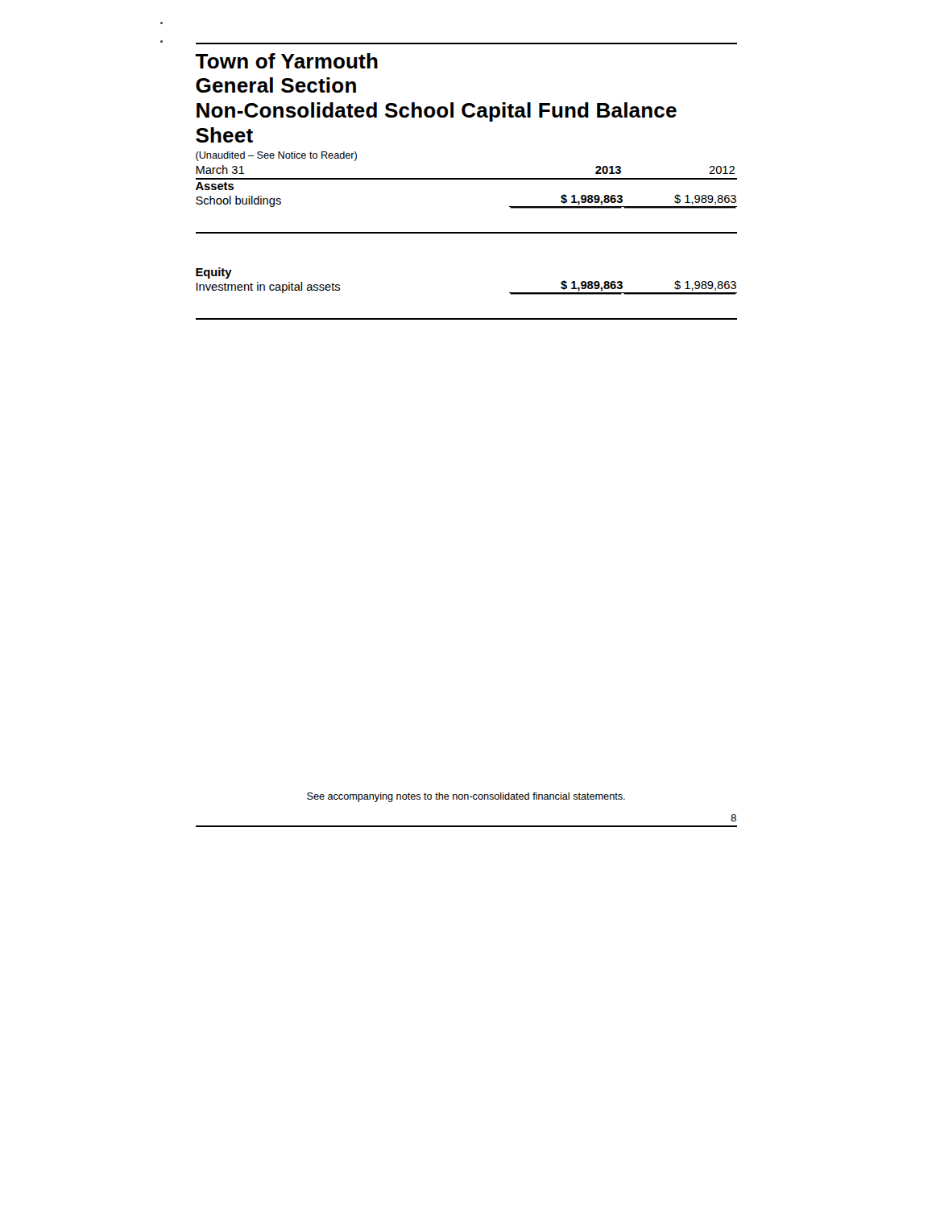Town of Yarmouth General Section Non-Consolidated School Capital Fund Balance Sheet
(Unaudited – See Notice to Reader)
| March 31 | 2013 | 2012 |
| Assets | | |
| School buildings | $ 1,989,863 | $ 1,989,863 |
| Equity | | |
| Investment in capital assets | $ 1,989,863 | $ 1,989,863 |
See accompanying notes to the non-consolidated financial statements.
8